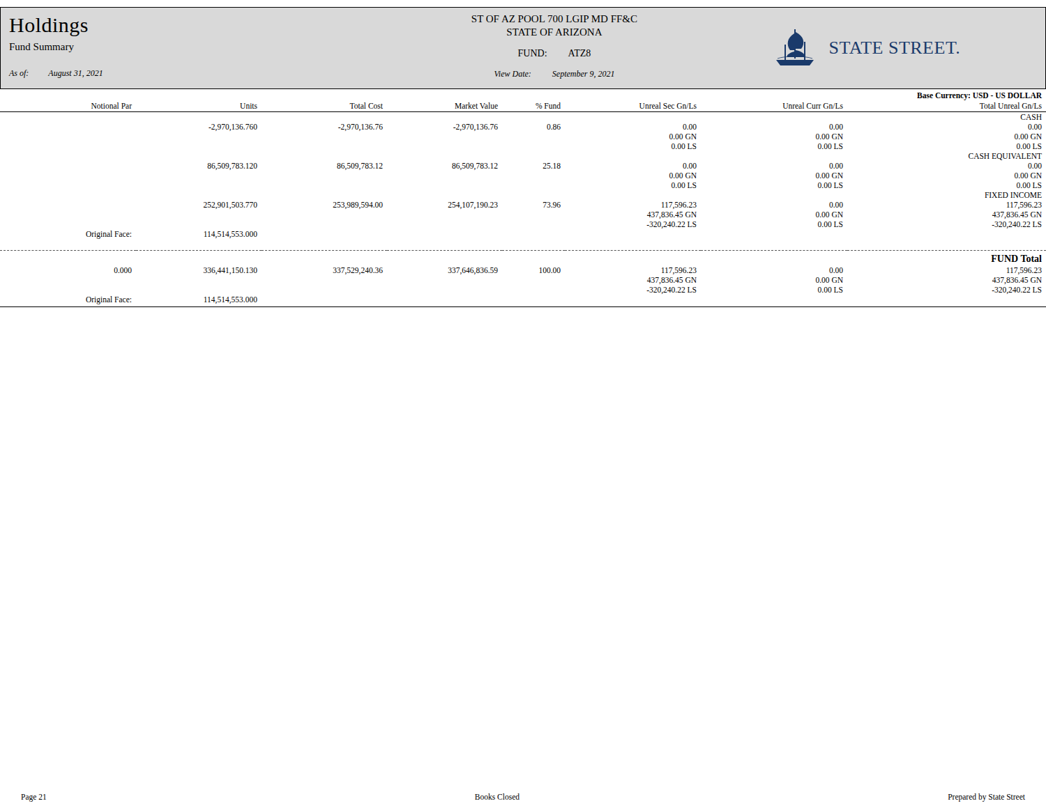Holdings
Fund Summary
As of: August 31, 2021
ST OF AZ POOL 700 LGIP MD FF&C
STATE OF ARIZONA
FUND: ATZ8
View Date: September 9, 2021
STATE STREET.
| Base Currency: USD - US DOLLAR |
| Notional Par | Units | Total Cost | Market Value | % Fund | Unreal Sec Gn/Ls | Unreal Curr Gn/Ls | Total Unreal Gn/Ls |
| CASH |
| | -2,970,136.760 | -2,970,136.76 | -2,970,136.76 | 0.86 | 0.00 | 0.00 | 0.00 |
| | | | | | 0.00 GN | 0.00 GN | 0.00 GN |
| | | | | | 0.00 LS | 0.00 LS | 0.00 LS |
| CASH EQUIVALENT |
| | 86,509,783.120 | 86,509,783.12 | 86,509,783.12 | 25.18 | 0.00 | 0.00 | 0.00 |
| | | | | | 0.00 GN | 0.00 GN | 0.00 GN |
| | | | | | 0.00 LS | 0.00 LS | 0.00 LS |
| FIXED INCOME |
| | 252,901,503.770 | 253,989,594.00 | 254,107,190.23 | 73.96 | 117,596.23 | 0.00 | 117,596.23 |
| | | | | | 437,836.45 GN | 0.00 GN | 437,836.45 GN |
| | | | | | -320,240.22 LS | 0.00 LS | -320,240.22 LS |
| Original Face: | 114,514,553.000 | | | | | | |
| FUND Total |
| 0.000 | 336,441,150.130 | 337,529,240.36 | 337,646,836.59 | 100.00 | 117,596.23 | 0.00 | 117,596.23 |
| | | | | | 437,836.45 GN | 0.00 GN | 437,836.45 GN |
| | | | | | -320,240.22 LS | 0.00 LS | -320,240.22 LS |
| Original Face: | 114,514,553.000 | | | | | | |
Page 21
Books Closed
Prepared by State Street